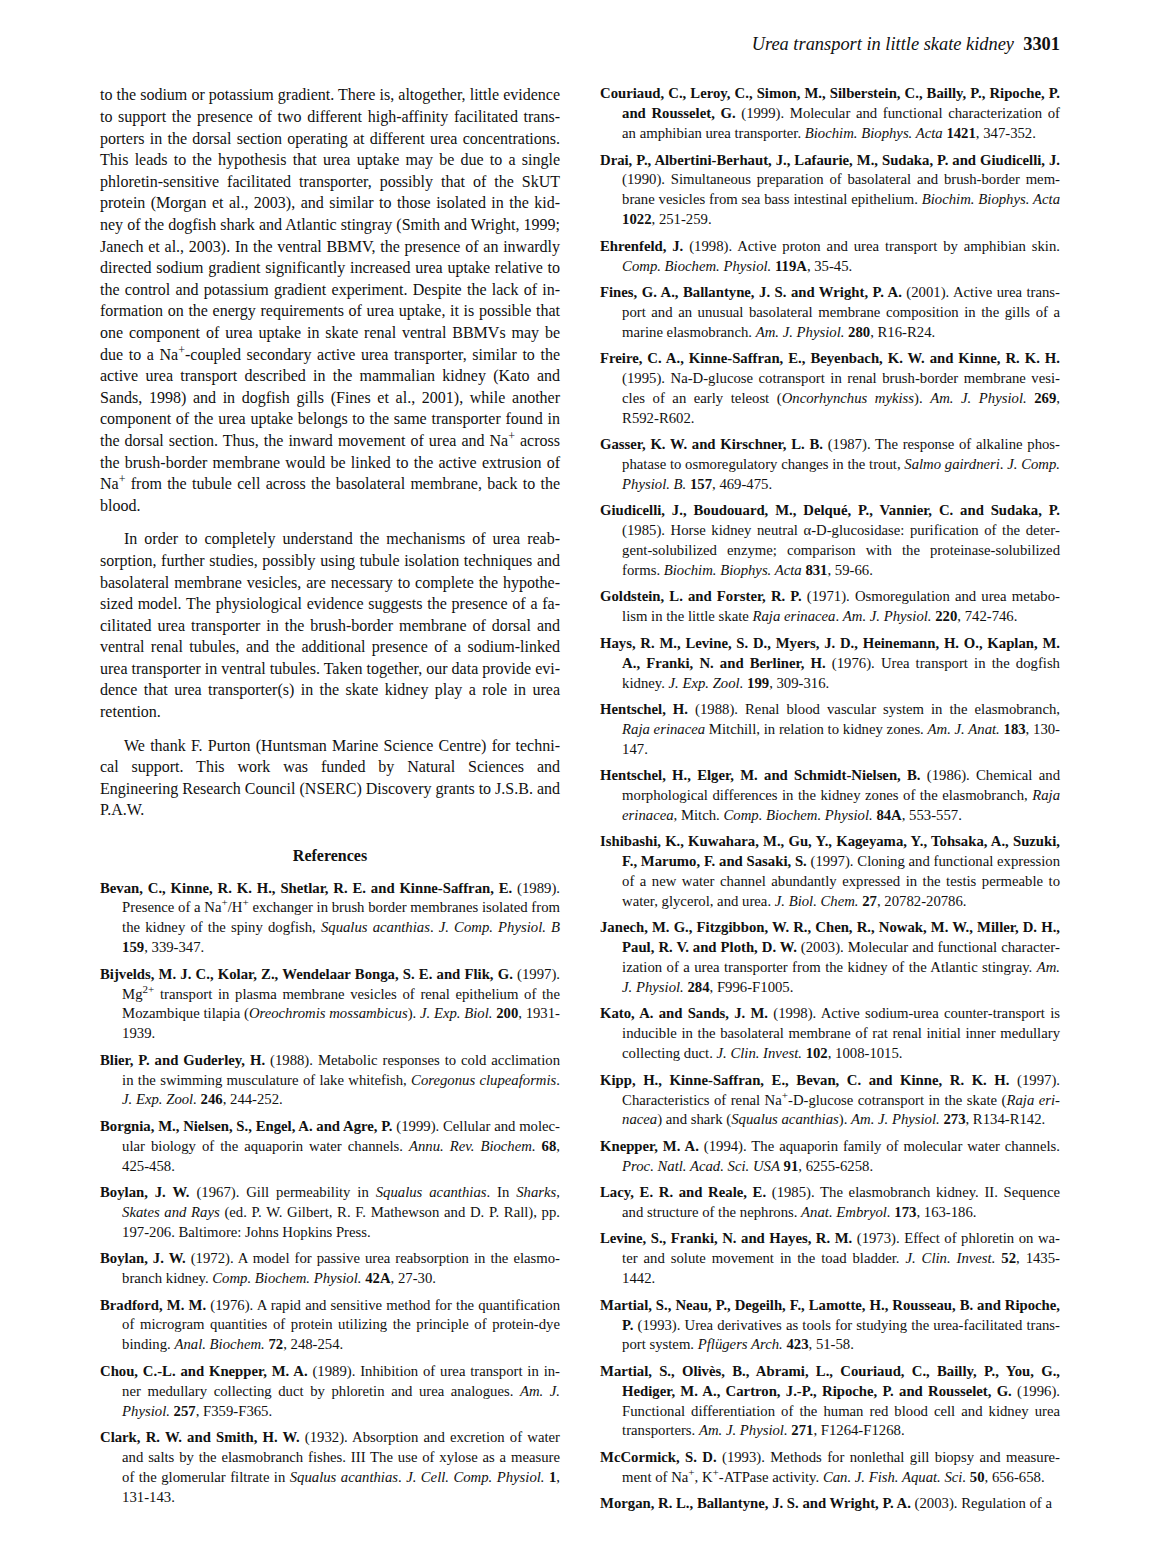Urea transport in little skate kidney 3301
to the sodium or potassium gradient. There is, altogether, little evidence to support the presence of two different high-affinity facilitated transporters in the dorsal section operating at different urea concentrations. This leads to the hypothesis that urea uptake may be due to a single phloretin-sensitive facilitated transporter, possibly that of the SkUT protein (Morgan et al., 2003), and similar to those isolated in the kidney of the dogfish shark and Atlantic stingray (Smith and Wright, 1999; Janech et al., 2003). In the ventral BBMV, the presence of an inwardly directed sodium gradient significantly increased urea uptake relative to the control and potassium gradient experiment. Despite the lack of information on the energy requirements of urea uptake, it is possible that one component of urea uptake in skate renal ventral BBMVs may be due to a Na+-coupled secondary active urea transporter, similar to the active urea transport described in the mammalian kidney (Kato and Sands, 1998) and in dogfish gills (Fines et al., 2001), while another component of the urea uptake belongs to the same transporter found in the dorsal section. Thus, the inward movement of urea and Na+ across the brush-border membrane would be linked to the active extrusion of Na+ from the tubule cell across the basolateral membrane, back to the blood.
In order to completely understand the mechanisms of urea reabsorption, further studies, possibly using tubule isolation techniques and basolateral membrane vesicles, are necessary to complete the hypothesized model. The physiological evidence suggests the presence of a facilitated urea transporter in the brush-border membrane of dorsal and ventral renal tubules, and the additional presence of a sodium-linked urea transporter in ventral tubules. Taken together, our data provide evidence that urea transporter(s) in the skate kidney play a role in urea retention.
We thank F. Purton (Huntsman Marine Science Centre) for technical support. This work was funded by Natural Sciences and Engineering Research Council (NSERC) Discovery grants to J.S.B. and P.A.W.
References
Bevan, C., Kinne, R. K. H., Shetlar, R. E. and Kinne-Saffran, E. (1989). Presence of a Na+/H+ exchanger in brush border membranes isolated from the kidney of the spiny dogfish, Squalus acanthias. J. Comp. Physiol. B 159, 339-347.
Bijvelds, M. J. C., Kolar, Z., Wendelaar Bonga, S. E. and Flik, G. (1997). Mg2+ transport in plasma membrane vesicles of renal epithelium of the Mozambique tilapia (Oreochromis mossambicus). J. Exp. Biol. 200, 1931-1939.
Blier, P. and Guderley, H. (1988). Metabolic responses to cold acclimation in the swimming musculature of lake whitefish, Coregonus clupeaformis. J. Exp. Zool. 246, 244-252.
Borgnia, M., Nielsen, S., Engel, A. and Agre, P. (1999). Cellular and molecular biology of the aquaporin water channels. Annu. Rev. Biochem. 68, 425-458.
Boylan, J. W. (1967). Gill permeability in Squalus acanthias. In Sharks, Skates and Rays (ed. P. W. Gilbert, R. F. Mathewson and D. P. Rall), pp. 197-206. Baltimore: Johns Hopkins Press.
Boylan, J. W. (1972). A model for passive urea reabsorption in the elasmobranch kidney. Comp. Biochem. Physiol. 42A, 27-30.
Bradford, M. M. (1976). A rapid and sensitive method for the quantification of microgram quantities of protein utilizing the principle of protein-dye binding. Anal. Biochem. 72, 248-254.
Chou, C.-L. and Knepper, M. A. (1989). Inhibition of urea transport in inner medullary collecting duct by phloretin and urea analogues. Am. J. Physiol. 257, F359-F365.
Clark, R. W. and Smith, H. W. (1932). Absorption and excretion of water and salts by the elasmobranch fishes. III The use of xylose as a measure of the glomerular filtrate in Squalus acanthias. J. Cell. Comp. Physiol. 1, 131-143.
Couriaud, C., Leroy, C., Simon, M., Silberstein, C., Bailly, P., Ripoche, P. and Rousselet, G. (1999). Molecular and functional characterization of an amphibian urea transporter. Biochim. Biophys. Acta 1421, 347-352.
Drai, P., Albertini-Berhaut, J., Lafaurie, M., Sudaka, P. and Giudicelli, J. (1990). Simultaneous preparation of basolateral and brush-border membrane vesicles from sea bass intestinal epithelium. Biochim. Biophys. Acta 1022, 251-259.
Ehrenfeld, J. (1998). Active proton and urea transport by amphibian skin. Comp. Biochem. Physiol. 119A, 35-45.
Fines, G. A., Ballantyne, J. S. and Wright, P. A. (2001). Active urea transport and an unusual basolateral membrane composition in the gills of a marine elasmobranch. Am. J. Physiol. 280, R16-R24.
Freire, C. A., Kinne-Saffran, E., Beyenbach, K. W. and Kinne, R. K. H. (1995). Na-D-glucose cotransport in renal brush-border membrane vesicles of an early teleost (Oncorhynchus mykiss). Am. J. Physiol. 269, R592-R602.
Gasser, K. W. and Kirschner, L. B. (1987). The response of alkaline phosphatase to osmoregulatory changes in the trout, Salmo gairdneri. J. Comp. Physiol. B. 157, 469-475.
Giudicelli, J., Boudouard, M., Delqué, P., Vannier, C. and Sudaka, P. (1985). Horse kidney neutral α-D-glucosidase: purification of the detergent-solubilized enzyme; comparison with the proteinase-solubilized forms. Biochim. Biophys. Acta 831, 59-66.
Goldstein, L. and Forster, R. P. (1971). Osmoregulation and urea metabolism in the little skate Raja erinacea. Am. J. Physiol. 220, 742-746.
Hays, R. M., Levine, S. D., Myers, J. D., Heinemann, H. O., Kaplan, M. A., Franki, N. and Berliner, H. (1976). Urea transport in the dogfish kidney. J. Exp. Zool. 199, 309-316.
Hentschel, H. (1988). Renal blood vascular system in the elasmobranch, Raja erinacea Mitchill, in relation to kidney zones. Am. J. Anat. 183, 130-147.
Hentschel, H., Elger, M. and Schmidt-Nielsen, B. (1986). Chemical and morphological differences in the kidney zones of the elasmobranch, Raja erinacea, Mitch. Comp. Biochem. Physiol. 84A, 553-557.
Ishibashi, K., Kuwahara, M., Gu, Y., Kageyama, Y., Tohsaka, A., Suzuki, F., Marumo, F. and Sasaki, S. (1997). Cloning and functional expression of a new water channel abundantly expressed in the testis permeable to water, glycerol, and urea. J. Biol. Chem. 27, 20782-20786.
Janech, M. G., Fitzgibbon, W. R., Chen, R., Nowak, M. W., Miller, D. H., Paul, R. V. and Ploth, D. W. (2003). Molecular and functional characterization of a urea transporter from the kidney of the Atlantic stingray. Am. J. Physiol. 284, F996-F1005.
Kato, A. and Sands, J. M. (1998). Active sodium-urea counter-transport is inducible in the basolateral membrane of rat renal initial inner medullary collecting duct. J. Clin. Invest. 102, 1008-1015.
Kipp, H., Kinne-Saffran, E., Bevan, C. and Kinne, R. K. H. (1997). Characteristics of renal Na+-D-glucose cotransport in the skate (Raja erinacea) and shark (Squalus acanthias). Am. J. Physiol. 273, R134-R142.
Knepper, M. A. (1994). The aquaporin family of molecular water channels. Proc. Natl. Acad. Sci. USA 91, 6255-6258.
Lacy, E. R. and Reale, E. (1985). The elasmobranch kidney. II. Sequence and structure of the nephrons. Anat. Embryol. 173, 163-186.
Levine, S., Franki, N. and Hayes, R. M. (1973). Effect of phloretin on water and solute movement in the toad bladder. J. Clin. Invest. 52, 1435-1442.
Martial, S., Neau, P., Degeilh, F., Lamotte, H., Rousseau, B. and Ripoche, P. (1993). Urea derivatives as tools for studying the urea-facilitated transport system. Pflügers Arch. 423, 51-58.
Martial, S., Olivès, B., Abrami, L., Couriaud, C., Bailly, P., You, G., Hediger, M. A., Cartron, J.-P., Ripoche, P. and Rousselet, G. (1996). Functional differentiation of the human red blood cell and kidney urea transporters. Am. J. Physiol. 271, F1264-F1268.
McCormick, S. D. (1993). Methods for nonlethal gill biopsy and measurement of Na+, K+-ATPase activity. Can. J. Fish. Aquat. Sci. 50, 656-658.
Morgan, R. L., Ballantyne, J. S. and Wright, P. A. (2003). Regulation of a